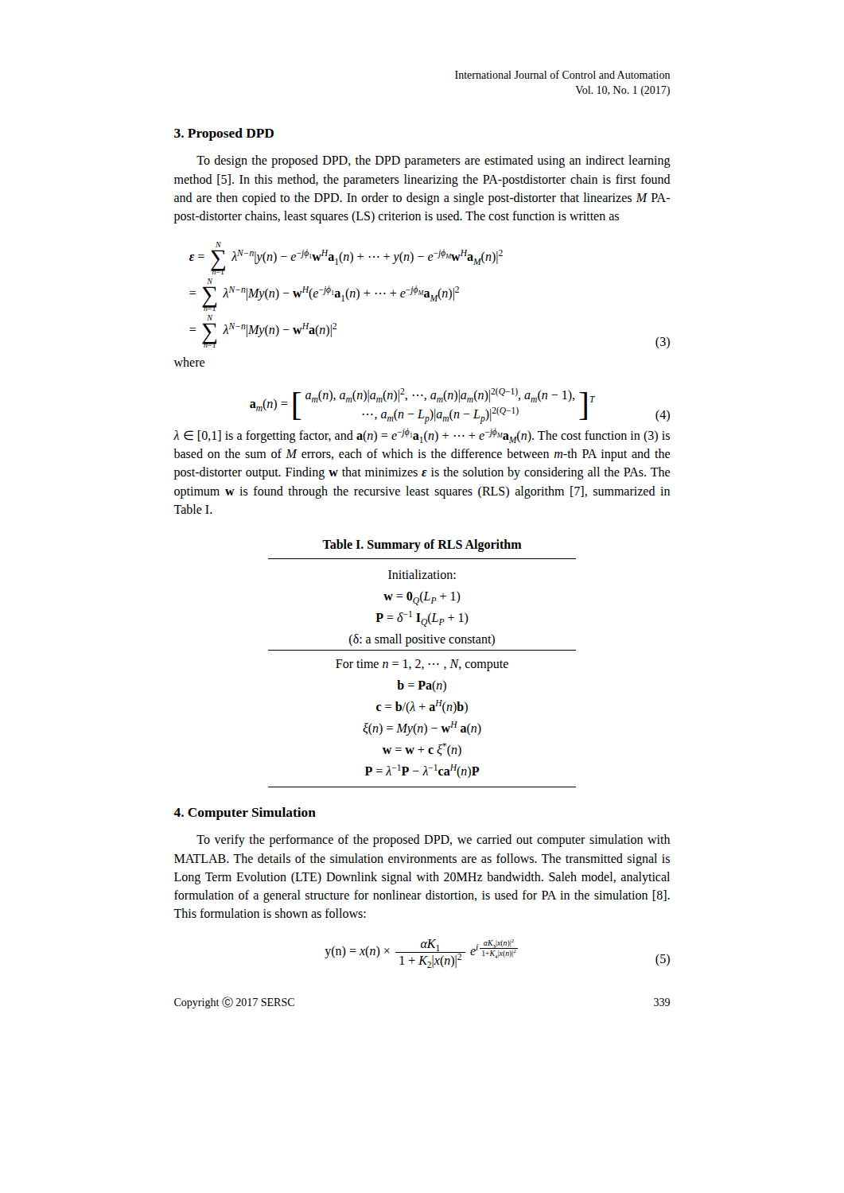International Journal of Control and Automation
Vol. 10, No. 1 (2017)
3. Proposed DPD
To design the proposed DPD, the DPD parameters are estimated using an indirect learning method [5]. In this method, the parameters linearizing the PA-postdistorter chain is first found and are then copied to the DPD. In order to design a single post-distorter that linearizes M PA-post-distorter chains, least squares (LS) criterion is used. The cost function is written as
ε = N∑n=1 λN−n|y(n) − e−jϕ1wHa1(n) + ⋯ + y(n) − e−jϕMwHaM(n)|2 = N∑n=1 λN−n|My(n) − wH(e−jϕ1a1(n) + ⋯ + e−jϕMaM(n)|2 = N∑n=1 λN−n|My(n) − wHa(n)|2
(3)
where
am(n) = [ am(n), am(n)|am(n)|2, ⋯, am(n)|am(n)|2(Q−1), am(n − 1), ⋯, am(n − Lp)|am(n − Lp)|2(Q−1) ]T
(4)
λ ∈ [0,1] is a forgetting factor, and a(n) = e−jϕ1a1(n) + ⋯ + e−jϕMaM(n). The cost function in (3) is based on the sum of M errors, each of which is the difference between m-th PA input and the post-distorter output. Finding w that minimizes ε is the solution by considering all the PAs. The optimum w is found through the recursive least squares (RLS) algorithm [7], summarized in Table I.
Table I. Summary of RLS Algorithm
| Initialization: |
| w = 0 Q ( L P + 1) |
| P = δ −1 I Q ( L P + 1) |
| (δ: a small positive constant) |
| For time n = 1, 2, ⋯ , N , compute |
| b = Pa ( n ) |
| c = b /( λ + a H ( n ) b ) |
| ξ ( n ) = My ( n ) − w H a ( n ) |
| w = w + c ξ * ( n ) |
| P = λ −1 P − λ −1 ca H ( n ) P |
4. Computer Simulation
To verify the performance of the proposed DPD, we carried out computer simulation with MATLAB. The details of the simulation environments are as follows. The transmitted signal is Long Term Evolution (LTE) Downlink signal with 20MHz bandwidth. Saleh model, analytical formulation of a general structure for nonlinear distortion, is used for PA in the simulation [8]. This formulation is shown as follows:
y(n) = x(n) × αK1 1 + K2|x(n)|2 eiαK3|x(n)|21+K4|x(n)|2
(5)
Copyright Ⓒ 2017 SERSC 339